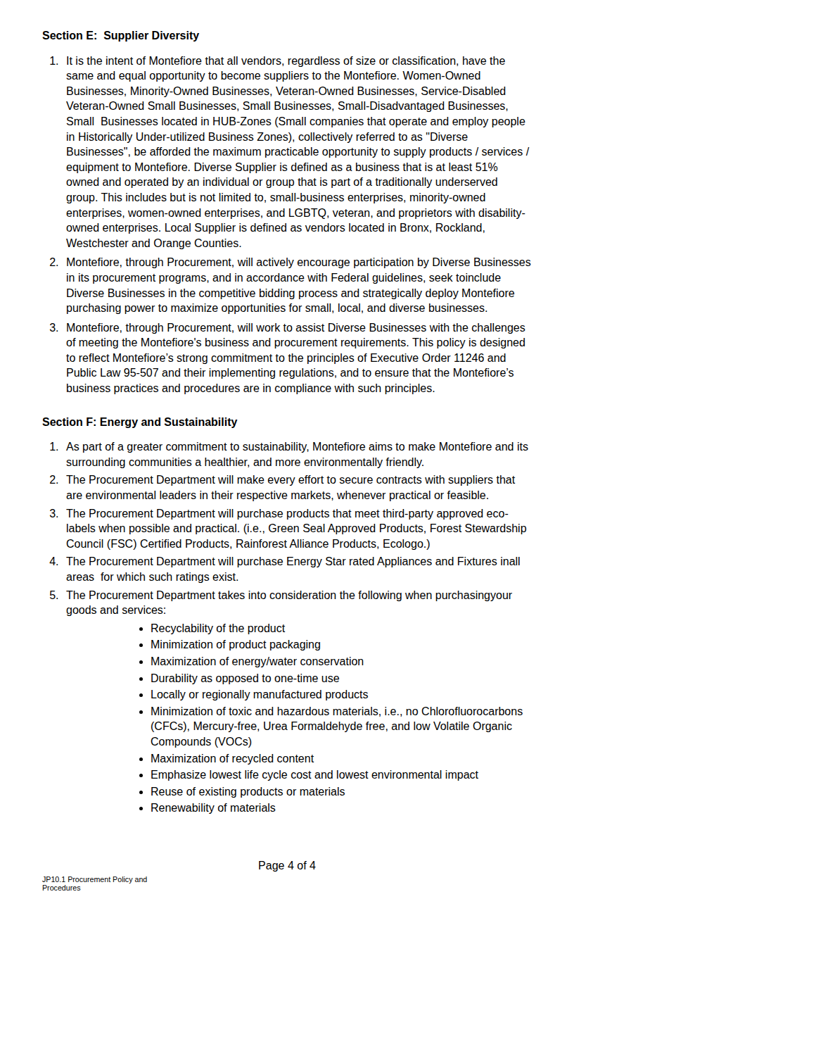Section E: Supplier Diversity
It is the intent of Montefiore that all vendors, regardless of size or classification, have the same and equal opportunity to become suppliers to the Montefiore. Women-Owned Businesses, Minority-Owned Businesses, Veteran-Owned Businesses, Service-Disabled Veteran-Owned Small Businesses, Small Businesses, Small-Disadvantaged Businesses, Small Businesses located in HUB-Zones (Small companies that operate and employ people in Historically Under-utilized Business Zones), collectively referred to as "Diverse Businesses", be afforded the maximum practicable opportunity to supply products / services / equipment to Montefiore. Diverse Supplier is defined as a business that is at least 51% owned and operated by an individual or group that is part of a traditionally underserved group. This includes but is not limited to, small-business enterprises, minority-owned enterprises, women-owned enterprises, and LGBTQ, veteran, and proprietors with disability-owned enterprises. Local Supplier is defined as vendors located in Bronx, Rockland, Westchester and Orange Counties.
Montefiore, through Procurement, will actively encourage participation by Diverse Businesses in its procurement programs, and in accordance with Federal guidelines, seek toinclude Diverse Businesses in the competitive bidding process and strategically deploy Montefiore purchasing power to maximize opportunities for small, local, and diverse businesses.
Montefiore, through Procurement, will work to assist Diverse Businesses with the challenges of meeting the Montefiore's business and procurement requirements. This policy is designed to reflect Montefiore’s strong commitment to the principles of Executive Order 11246 and Public Law 95-507 and their implementing regulations, and to ensure that the Montefiore’s business practices and procedures are in compliance with such principles.
Section F: Energy and Sustainability
As part of a greater commitment to sustainability, Montefiore aims to make Montefiore and its surrounding communities a healthier, and more environmentally friendly.
The Procurement Department will make every effort to secure contracts with suppliers that are environmental leaders in their respective markets, whenever practical or feasible.
The Procurement Department will purchase products that meet third-party approved eco-labels when possible and practical. (i.e., Green Seal Approved Products, Forest Stewardship Council (FSC) Certified Products, Rainforest Alliance Products, Ecologo.)
The Procurement Department will purchase Energy Star rated Appliances and Fixtures inall areas for which such ratings exist.
The Procurement Department takes into consideration the following when purchasingyour goods and services:
Recyclability of the product
Minimization of product packaging
Maximization of energy/water conservation
Durability as opposed to one-time use
Locally or regionally manufactured products
Minimization of toxic and hazardous materials, i.e., no Chlorofluorocarbons (CFCs), Mercury-free, Urea Formaldehyde free, and low Volatile Organic Compounds (VOCs)
Maximization of recycled content
Emphasize lowest life cycle cost and lowest environmental impact
Reuse of existing products or materials
Renewability of materials
Page 4 of 4
JP10.1 Procurement Policy and
Procedures